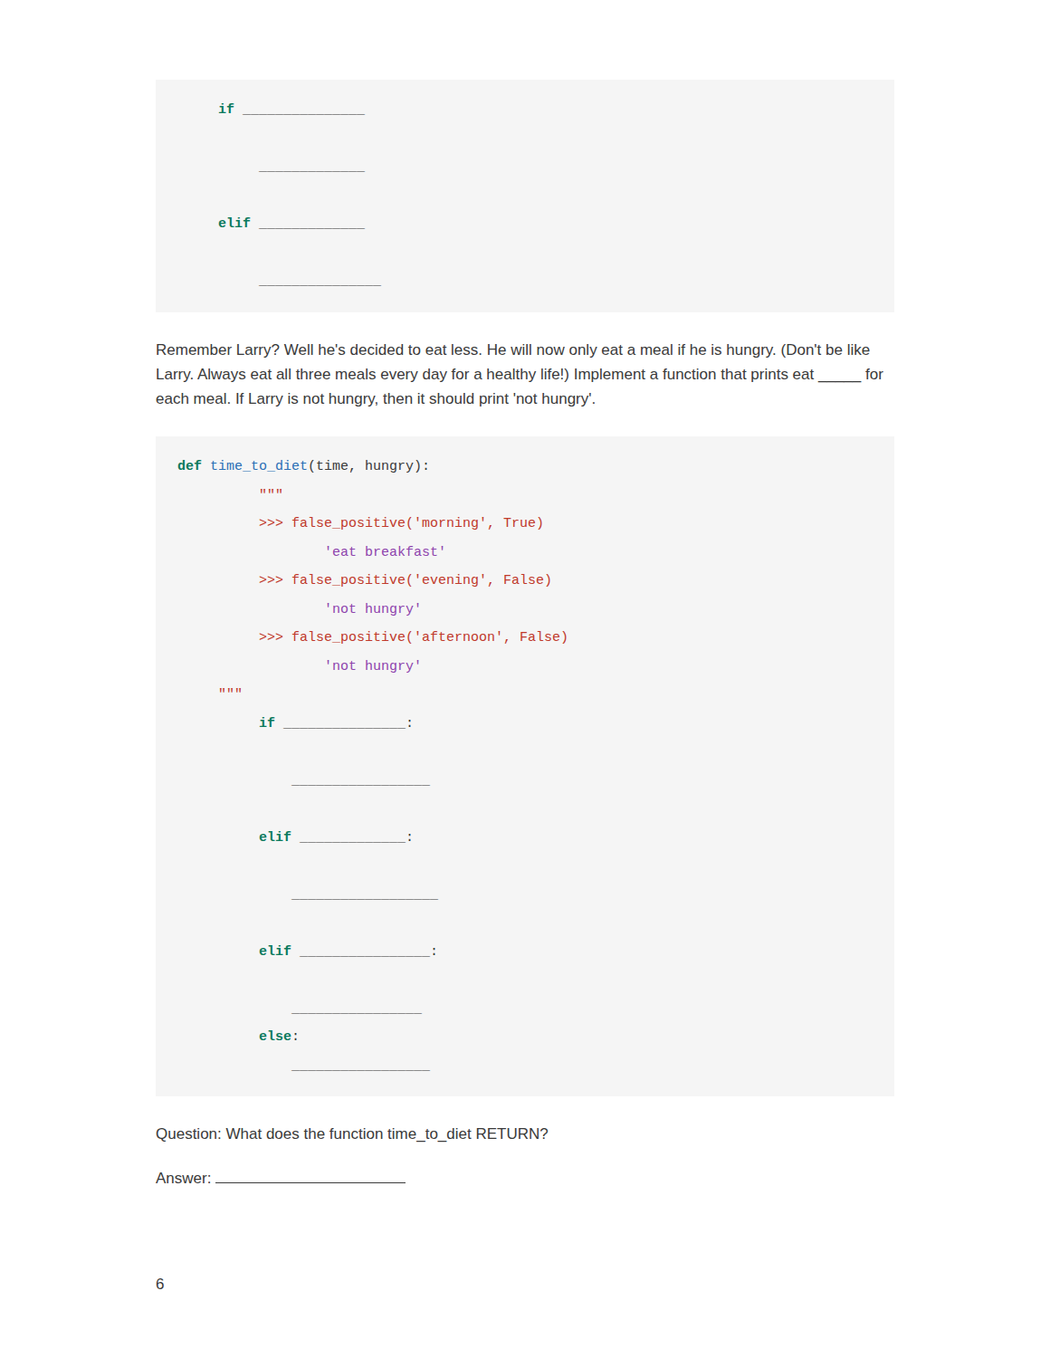if _______________ _____________ elif _____________ _______________
Remember Larry? Well he's decided to eat less. He will now only eat a meal if he is hungry. (Don't be like Larry. Always eat all three meals every day for a healthy life!) Implement a function that prints eat _____ for each meal. If Larry is not hungry, then it should print 'not hungry'.
def time_to_diet(time, hungry): """ >>> false_positive('morning', True) 'eat breakfast' >>> false_positive('evening', False) 'not hungry' >>> false_positive('afternoon', False) 'not hungry' """ if _______________: _________________ elif _____________: __________________ elif ________________: ________________ else: _________________
Question: What does the function time_to_diet RETURN?
Answer:
6